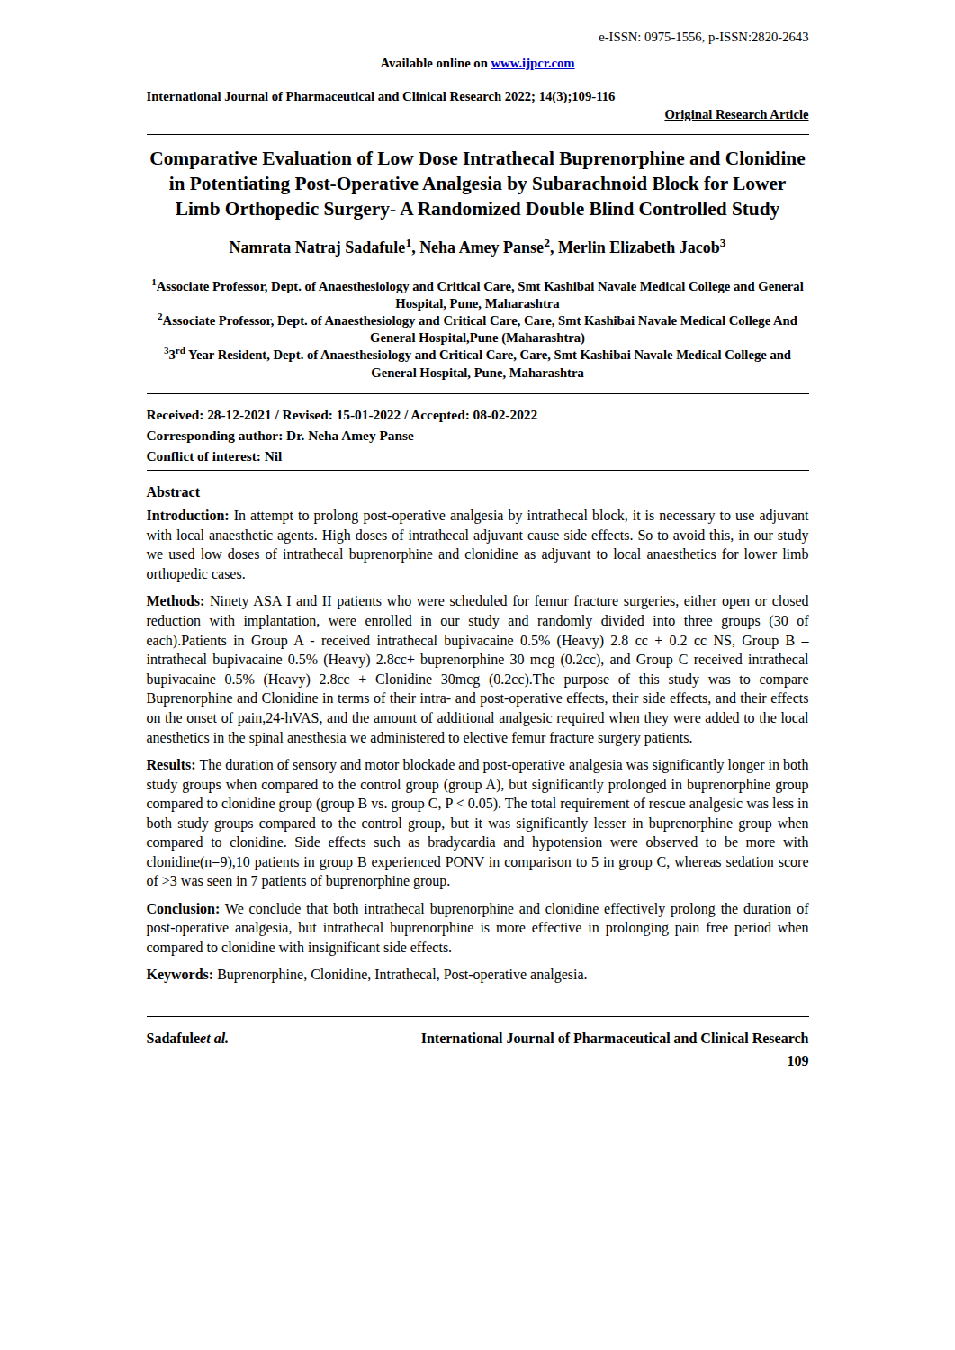e-ISSN: 0975-1556, p-ISSN:2820-2643
Available online on www.ijpcr.com
International Journal of Pharmaceutical and Clinical Research 2022; 14(3);109-116
Original Research Article
Comparative Evaluation of Low Dose Intrathecal Buprenorphine and Clonidine in Potentiating Post-Operative Analgesia by Subarachnoid Block for Lower Limb Orthopedic Surgery- A Randomized Double Blind Controlled Study
Namrata Natraj Sadafule1, Neha Amey Panse2, Merlin Elizabeth Jacob3
1Associate Professor, Dept. of Anaesthesiology and Critical Care, Smt Kashibai Navale Medical College and General Hospital, Pune, Maharashtra
2Associate Professor, Dept. of Anaesthesiology and Critical Care, Care, Smt Kashibai Navale Medical College And General Hospital,Pune (Maharashtra)
33rd Year Resident, Dept. of Anaesthesiology and Critical Care, Care, Smt Kashibai Navale Medical College and General Hospital, Pune, Maharashtra
Received: 28-12-2021 / Revised: 15-01-2022 / Accepted: 08-02-2022
Corresponding author: Dr. Neha Amey Panse
Conflict of interest: Nil
Abstract
Introduction: In attempt to prolong post-operative analgesia by intrathecal block, it is necessary to use adjuvant with local anaesthetic agents. High doses of intrathecal adjuvant cause side effects. So to avoid this, in our study we used low doses of intrathecal buprenorphine and clonidine as adjuvant to local anaesthetics for lower limb orthopedic cases.
Methods: Ninety ASA I and II patients who were scheduled for femur fracture surgeries, either open or closed reduction with implantation, were enrolled in our study and randomly divided into three groups (30 of each).Patients in Group A - received intrathecal bupivacaine 0.5% (Heavy) 2.8 cc + 0.2 cc NS, Group B –intrathecal bupivacaine 0.5% (Heavy) 2.8cc+ buprenorphine 30 mcg (0.2cc), and Group C received intrathecal bupivacaine 0.5% (Heavy) 2.8cc + Clonidine 30mcg (0.2cc).The purpose of this study was to compare Buprenorphine and Clonidine in terms of their intra- and post-operative effects, their side effects, and their effects on the onset of pain,24-hVAS, and the amount of additional analgesic required when they were added to the local anesthetics in the spinal anesthesia we administered to elective femur fracture surgery patients.
Results: The duration of sensory and motor blockade and post-operative analgesia was significantly longer in both study groups when compared to the control group (group A), but significantly prolonged in buprenorphine group compared to clonidine group (group B vs. group C, P < 0.05). The total requirement of rescue analgesic was less in both study groups compared to the control group, but it was significantly lesser in buprenorphine group when compared to clonidine. Side effects such as bradycardia and hypotension were observed to be more with clonidine(n=9),10 patients in group B experienced PONV in comparison to 5 in group C, whereas sedation score of >3 was seen in 7 patients of buprenorphine group.
Conclusion: We conclude that both intrathecal buprenorphine and clonidine effectively prolong the duration of post-operative analgesia, but intrathecal buprenorphine is more effective in prolonging pain free period when compared to clonidine with insignificant side effects.
Keywords: Buprenorphine, Clonidine, Intrathecal, Post-operative analgesia.
Sadafuleet al. International Journal of Pharmaceutical and Clinical Research
109